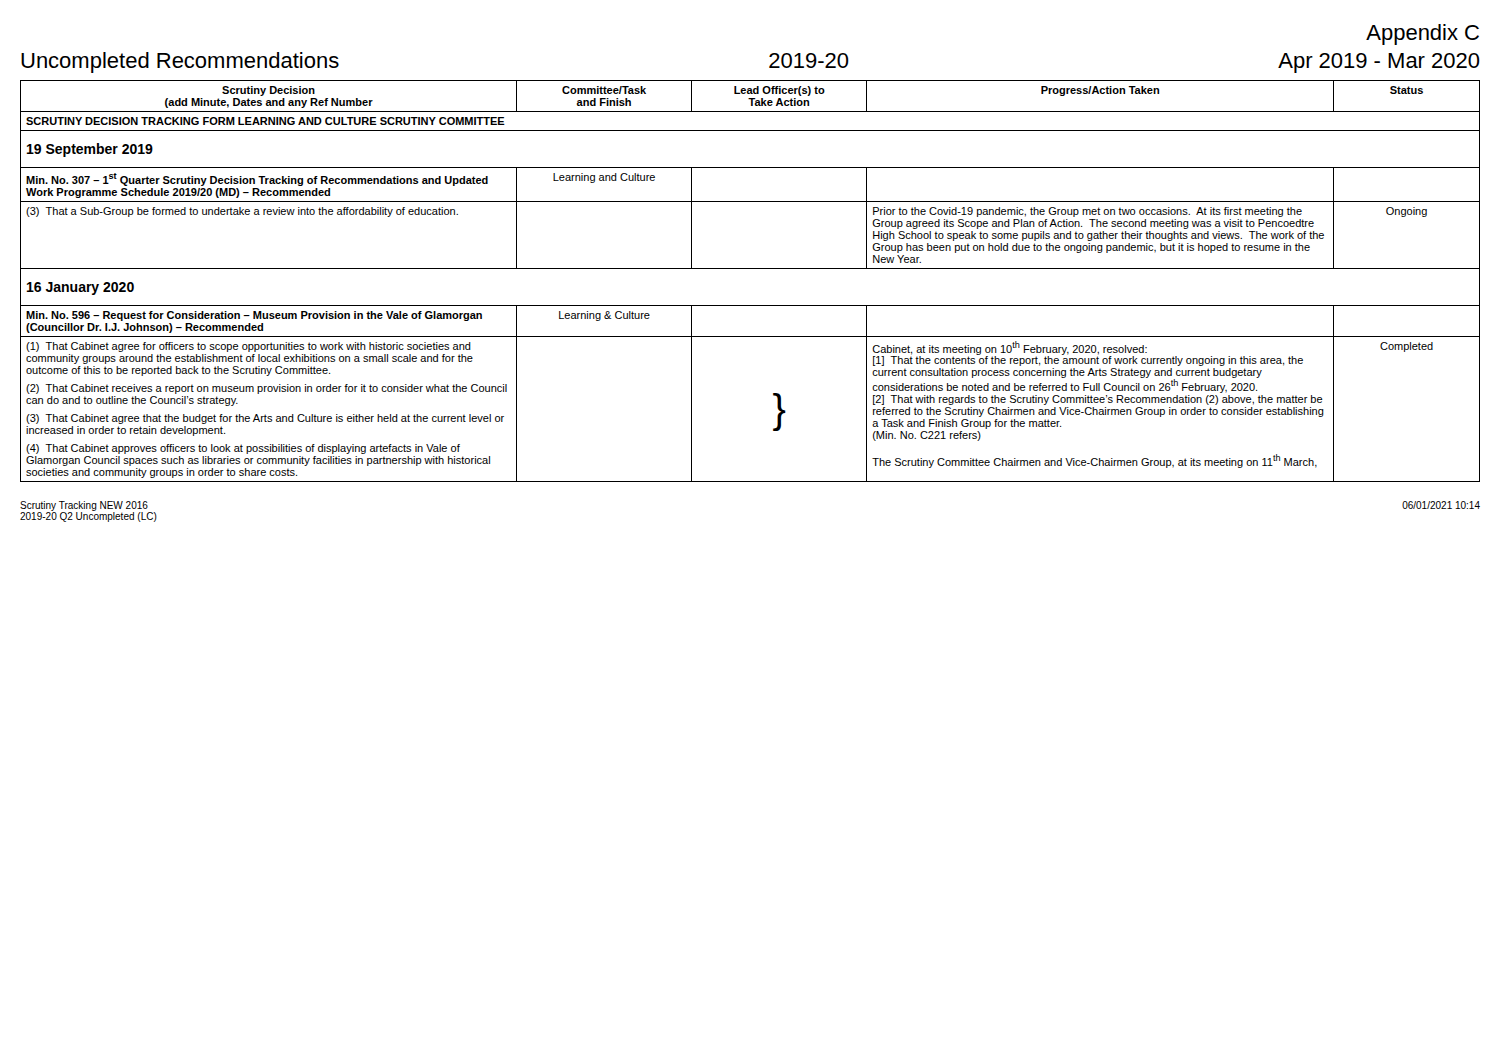Appendix C
Uncompleted Recommendations
2019-20
Apr 2019 - Mar 2020
| SCRUTINY DECISION TRACKING FORM LEARNING AND CULTURE SCRUTINY COMMITTEE |
| Scrutiny Decision (add Minute, Dates and any Ref Number | Committee/Task and Finish | Lead Officer(s) to Take Action | Progress/Action Taken | Status |
| 19 September 2019 |
| Min. No. 307 – 1 st Quarter Scrutiny Decision Tracking of Recommendations and Updated Work Programme Schedule 2019/20 (MD) – Recommended | Learning and Culture | | | |
| (3) That a Sub-Group be formed to undertake a review into the affordability of education. | | | Prior to the Covid-19 pandemic, the Group met on two occasions. At its first meeting the Group agreed its Scope and Plan of Action. The second meeting was a visit to Pencoedtre High School to speak to some pupils and to gather their thoughts and views. The work of the Group has been put on hold due to the ongoing pandemic, but it is hoped to resume in the New Year. | Ongoing |
| 16 January 2020 |
| Min. No. 596 – Request for Consideration – Museum Provision in the Vale of Glamorgan (Councillor Dr. I.J. Johnson) – Recommended | Learning & Culture | | | |
| (1) That Cabinet agree for officers to scope opportunities to work with historic societies and community groups around the establishment of local exhibitions on a small scale and for the outcome of this to be reported back to the Scrutiny Committee. | | } | Cabinet, at its meeting on 10 th February, 2020, resolved: [1] That the contents of the report, the amount of work currently ongoing in this area, the current consultation process concerning the Arts Strategy and current budgetary considerations be noted and be referred to Full Council on 26 th February, 2020. [2] That with regards to the Scrutiny Committee’s Recommendation (2) above, the matter be referred to the Scrutiny Chairmen and Vice-Chairmen Group in order to consider establishing a Task and Finish Group for the matter. (Min. No. C221 refers) The Scrutiny Committee Chairmen and Vice-Chairmen Group, at its meeting on 11 th March, | Completed |
| (2) That Cabinet receives a report on museum provision in order for it to consider what the Council can do and to outline the Council’s strategy. | |
| (3) That Cabinet agree that the budget for the Arts and Culture is either held at the current level or increased in order to retain development. | |
| (4) That Cabinet approves officers to look at possibilities of displaying artefacts in Vale of Glamorgan Council spaces such as libraries or community facilities in partnership with historical societies and community groups in order to share costs. | |
Scrutiny Tracking NEW 2016
2019-20 Q2 Uncompleted (LC)
06/01/2021 10:14